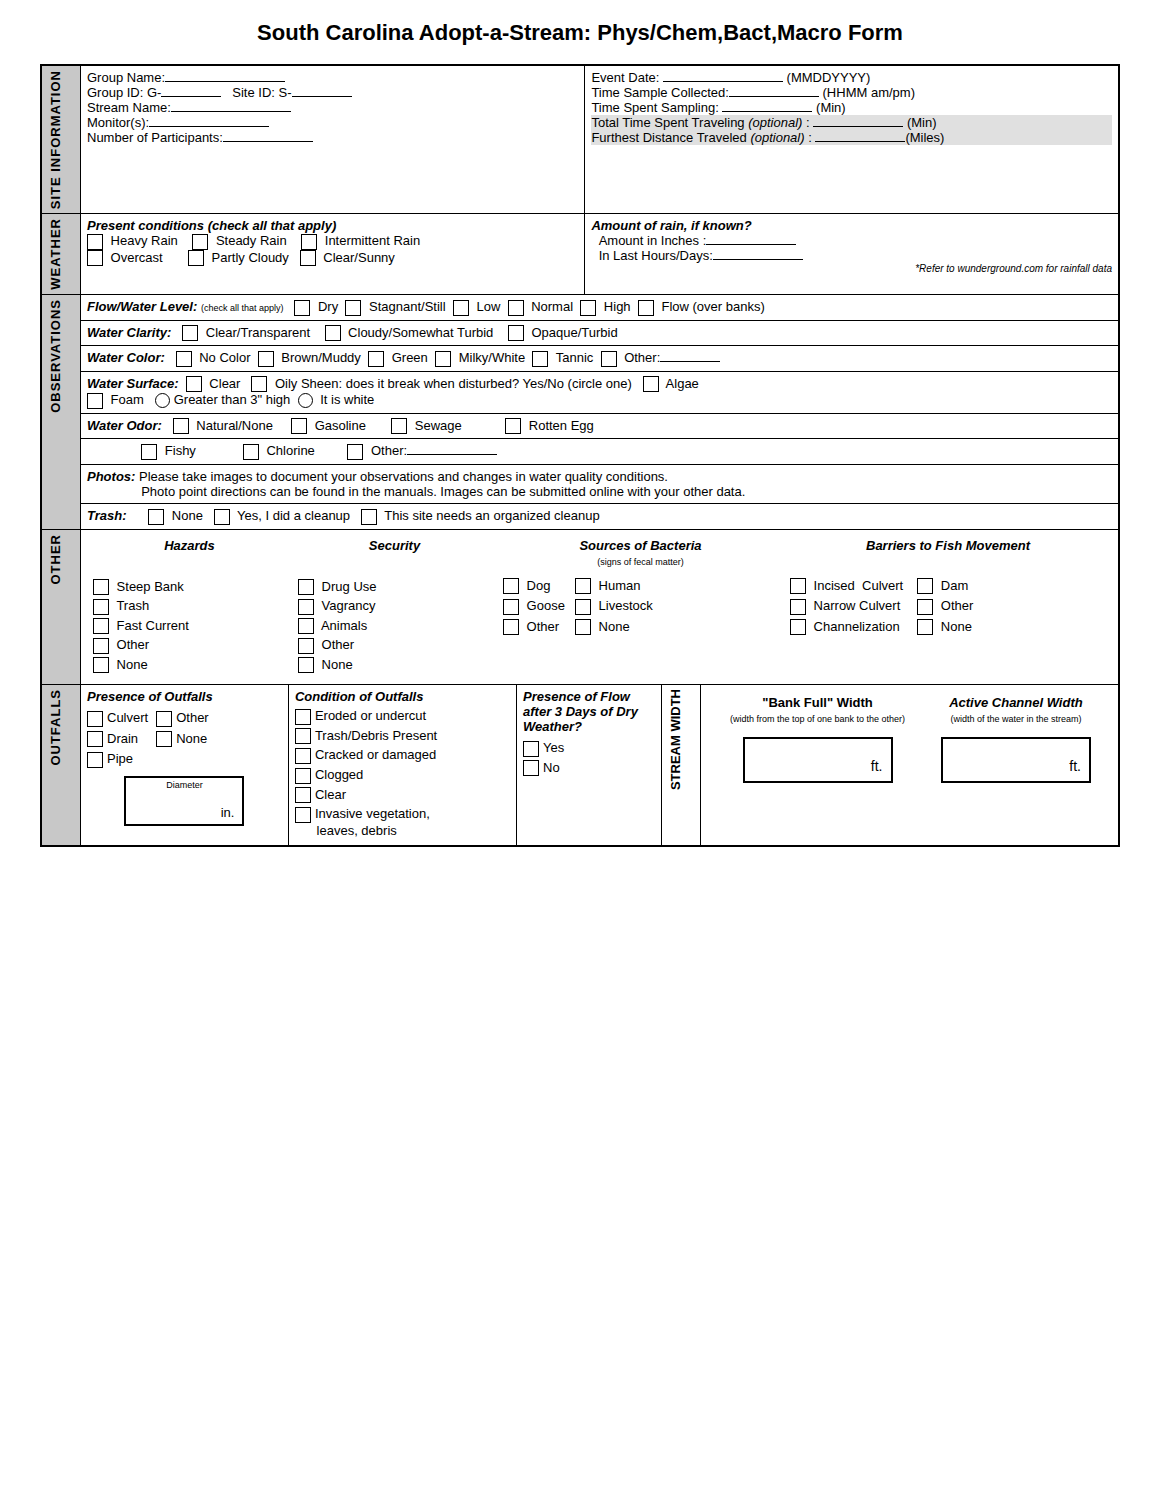South Carolina Adopt-a-Stream: Phys/Chem,Bact,Macro Form
| SITE INFORMATION | Group Name: Group ID: G- Site ID: S- Stream Name: Monitor(s): Number of Participants: | Event Date: (MMDDYYYY) Time Sample Collected: (HHMM am/pm) Time Spent Sampling: (Min) Total Time Spent Traveling (optional) : (Min) Furthest Distance Traveled (optional) : (Miles) |
| WEATHER | Present conditions (check all that apply) Heavy Rain Steady Rain Intermittent Rain Overcast Partly Cloudy Clear/Sunny | Amount of rain, if known? Amount in Inches : In Last Hours/Days: *Refer to wunderground.com for rainfall data |
| OBSERVATIONS | Flow/Water Level: (check all that apply) Dry Stagnant/Still Low Normal High Flow (over banks) |
| Water Clarity: Clear/Transparent Cloudy/Somewhat Turbid Opaque/Turbid |
| Water Color: No Color Brown/Muddy Green Milky/White Tannic Other: |
| Water Surface: Clear Oily Sheen: does it break when disturbed? Yes/No (circle one) Algae Foam Greater than 3" high It is white |
| Water Odor: Natural/None Gasoline Sewage Rotten Egg |
| Fishy Chlorine Other: |
| Photos: Please take images to document your observations and changes in water quality conditions. Photo point directions can be found in the manuals. Images can be submitted online with your other data. |
| Trash: None Yes, I did a cleanup This site needs an organized cleanup |
| OTHER | / Hazards / Security / Sources of Bacteria (signs of fecal matter) / Barriers to Fish Movement / / Steep Bank Trash Fast Current Other None / Drug Use Vagrancy Animals Other None / / Dog / Human / / Goose / Livestock / / Other / None / / / Incised Culvert / Dam / / Narrow Culvert / Other / / Channelization / None / / |
| OUTFALLS | / Presence of Outfalls / Culvert / Other / / Drain / None / / Pipe / / Diameter in. / Condition of Outfalls Eroded or undercut Trash/Debris Present Cracked or damaged Clogged Clear Invasive vegetation, leaves, debris / Presence of Flow after 3 Days of Dry Weather? Yes No / STREAM WIDTH / / "Bank Full" Width (width from the top of one bank to the other) / Active Channel Width (width of the water in the stream) / / ft. / ft. / / |